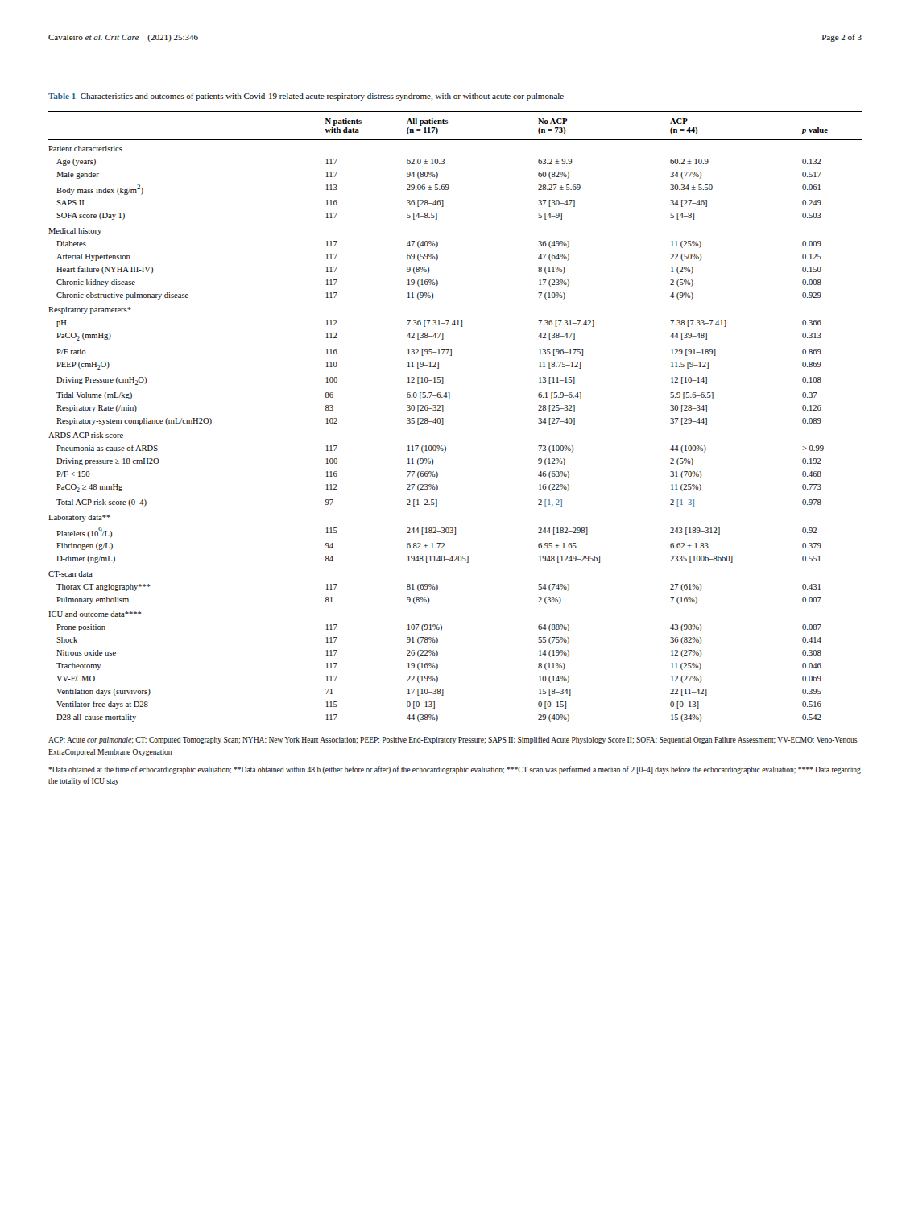Cavaleiro et al. Crit Care (2021) 25:346
Page 2 of 3
Table 1 Characteristics and outcomes of patients with Covid-19 related acute respiratory distress syndrome, with or without acute cor pulmonale
| | N patients with data | All patients (n = 117) | No ACP (n = 73) | ACP (n = 44) | p value |
| --- | --- | --- | --- | --- | --- |
| Patient characteristics | | | | | |
| Age (years) | 117 | 62.0 ± 10.3 | 63.2 ± 9.9 | 60.2 ± 10.9 | 0.132 |
| Male gender | 117 | 94 (80%) | 60 (82%) | 34 (77%) | 0.517 |
| Body mass index (kg/m 2 ) | 113 | 29.06 ± 5.69 | 28.27 ± 5.69 | 30.34 ± 5.50 | 0.061 |
| SAPS II | 116 | 36 [28–46] | 37 [30–47] | 34 [27–46] | 0.249 |
| SOFA score (Day 1) | 117 | 5 [4–8.5] | 5 [4–9] | 5 [4–8] | 0.503 |
| Medical history | | | | | |
| Diabetes | 117 | 47 (40%) | 36 (49%) | 11 (25%) | 0.009 |
| Arterial Hypertension | 117 | 69 (59%) | 47 (64%) | 22 (50%) | 0.125 |
| Heart failure (NYHA III-IV) | 117 | 9 (8%) | 8 (11%) | 1 (2%) | 0.150 |
| Chronic kidney disease | 117 | 19 (16%) | 17 (23%) | 2 (5%) | 0.008 |
| Chronic obstructive pulmonary disease | 117 | 11 (9%) | 7 (10%) | 4 (9%) | 0.929 |
| Respiratory parameters* | | | | | |
| pH | 112 | 7.36 [7.31–7.41] | 7.36 [7.31–7.42] | 7.38 [7.33–7.41] | 0.366 |
| PaCO 2 (mmHg) | 112 | 42 [38–47] | 42 [38–47] | 44 [39–48] | 0.313 |
| P/F ratio | 116 | 132 [95–177] | 135 [96–175] | 129 [91–189] | 0.869 |
| PEEP (cmH 2 O) | 110 | 11 [9–12] | 11 [8.75–12] | 11.5 [9–12] | 0.869 |
| Driving Pressure (cmH 2 O) | 100 | 12 [10–15] | 13 [11–15] | 12 [10–14] | 0.108 |
| Tidal Volume (mL/kg) | 86 | 6.0 [5.7–6.4] | 6.1 [5.9–6.4] | 5.9 [5.6–6.5] | 0.37 |
| Respiratory Rate (/min) | 83 | 30 [26–32] | 28 [25–32] | 30 [28–34] | 0.126 |
| Respiratory-system compliance (mL/cmH2O) | 102 | 35 [28–40] | 34 [27–40] | 37 [29–44] | 0.089 |
| ARDS ACP risk score | | | | | |
| Pneumonia as cause of ARDS | 117 | 117 (100%) | 73 (100%) | 44 (100%) | > 0.99 |
| Driving pressure ≥ 18 cmH2O | 100 | 11 (9%) | 9 (12%) | 2 (5%) | 0.192 |
| P/F < 150 | 116 | 77 (66%) | 46 (63%) | 31 (70%) | 0.468 |
| PaCO 2 ≥ 48 mmHg | 112 | 27 (23%) | 16 (22%) | 11 (25%) | 0.773 |
| Total ACP risk score (0–4) | 97 | 2 [1–2.5] | 2 [1, 2] | 2 [1–3] | 0.978 |
| Laboratory data** | | | | | |
| Platelets (10 9 /L) | 115 | 244 [182–303] | 244 [182–298] | 243 [189–312] | 0.92 |
| Fibrinogen (g/L) | 94 | 6.82 ± 1.72 | 6.95 ± 1.65 | 6.62 ± 1.83 | 0.379 |
| D-dimer (ng/mL) | 84 | 1948 [1140–4205] | 1948 [1249–2956] | 2335 [1006–8660] | 0.551 |
| CT-scan data | | | | | |
| Thorax CT angiography*** | 117 | 81 (69%) | 54 (74%) | 27 (61%) | 0.431 |
| Pulmonary embolism | 81 | 9 (8%) | 2 (3%) | 7 (16%) | 0.007 |
| ICU and outcome data**** | | | | | |
| Prone position | 117 | 107 (91%) | 64 (88%) | 43 (98%) | 0.087 |
| Shock | 117 | 91 (78%) | 55 (75%) | 36 (82%) | 0.414 |
| Nitrous oxide use | 117 | 26 (22%) | 14 (19%) | 12 (27%) | 0.308 |
| Tracheotomy | 117 | 19 (16%) | 8 (11%) | 11 (25%) | 0.046 |
| VV-ECMO | 117 | 22 (19%) | 10 (14%) | 12 (27%) | 0.069 |
| Ventilation days (survivors) | 71 | 17 [10–38] | 15 [8–34] | 22 [11–42] | 0.395 |
| Ventilator-free days at D28 | 115 | 0 [0–13] | 0 [0–15] | 0 [0–13] | 0.516 |
| D28 all-cause mortality | 117 | 44 (38%) | 29 (40%) | 15 (34%) | 0.542 |
ACP: Acute cor pulmonale; CT: Computed Tomography Scan; NYHA: New York Heart Association; PEEP: Positive End-Expiratory Pressure; SAPS II: Simplified Acute Physiology Score II; SOFA: Sequential Organ Failure Assessment; VV-ECMO: Veno-Venous ExtraCorporeal Membrane Oxygenation
*Data obtained at the time of echocardiographic evaluation; **Data obtained within 48 h (either before or after) of the echocardiographic evaluation; ***CT scan was performed a median of 2 [0–4] days before the echocardiographic evaluation; **** Data regarding the totality of ICU stay